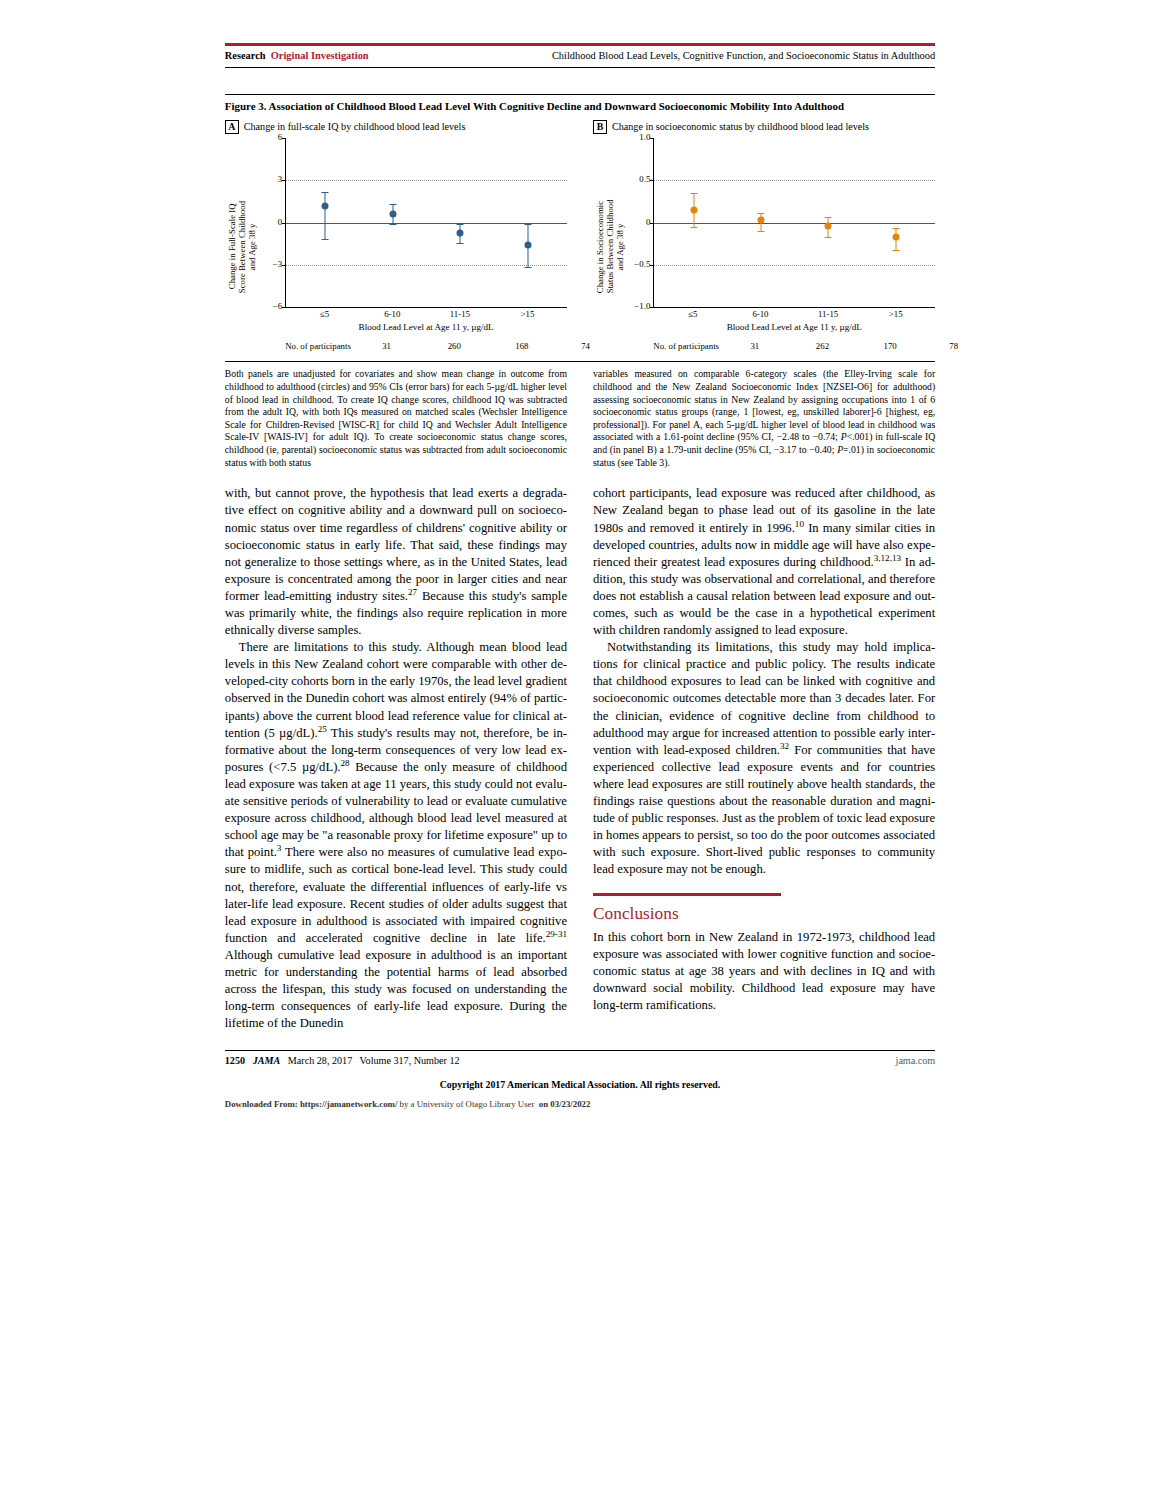Research Original Investigation
Childhood Blood Lead Levels, Cognitive Function, and Socioeconomic Status in Adulthood
Figure 3. Association of Childhood Blood Lead Level With Cognitive Decline and Downward Socioeconomic Mobility Into Adulthood
A Change in full-scale IQ by childhood blood lead levels
Change in Full-Scale IQ
Score Between Childhood
and Age 38 y
6 3 0 −3 −6
≤5 6-10 11-15 >15
Blood Lead Level at Age 11 y, µg/dL
No. of participants 31 260 168 74
B Change in socioeconomic status by childhood blood lead levels
Change in Socioeconomic
Status Between Childhood
and Age 38 y
1.0 0.5 0 −0.5 −1.0
≤5 6-10 11-15 >15
Blood Lead Level at Age 11 y, µg/dL
No. of participants 31 262 170 78
Both panels are unadjusted for covariates and show mean change in outcome from childhood to adulthood (circles) and 95% CIs (error bars) for each 5-µg/dL higher level of blood lead in childhood. To create IQ change scores, childhood IQ was subtracted from the adult IQ, with both IQs measured on matched scales (Wechsler Intelligence Scale for Children-Revised [WISC-R] for child IQ and Wechsler Adult Intelligence Scale-IV [WAIS-IV] for adult IQ). To create socioeconomic status change scores, childhood (ie, parental) socioeconomic status was subtracted from adult socioeconomic status with both status
variables measured on comparable 6-category scales (the Elley-Irving scale for childhood and the New Zealand Socioeconomic Index [NZSEI-O6] for adulthood) assessing socioeconomic status in New Zealand by assigning occupations into 1 of 6 socioeconomic status groups (range, 1 [lowest, eg, unskilled laborer]-6 [highest, eg, professional]). For panel A, each 5-µg/dL higher level of blood lead in childhood was associated with a 1.61-point decline (95% CI, −2.48 to −0.74; P<.001) in full-scale IQ and (in panel B) a 1.79-unit decline (95% CI, −3.17 to −0.40; P=.01) in socioeconomic status (see Table 3).
with, but cannot prove, the hypothesis that lead exerts a degradative effect on cognitive ability and a downward pull on socioeconomic status over time regardless of childrens' cognitive ability or socioeconomic status in early life. That said, these findings may not generalize to those settings where, as in the United States, lead exposure is concentrated among the poor in larger cities and near former lead-emitting industry sites.27 Because this study's sample was primarily white, the findings also require replication in more ethnically diverse samples.
There are limitations to this study. Although mean blood lead levels in this New Zealand cohort were comparable with other developed-city cohorts born in the early 1970s, the lead level gradient observed in the Dunedin cohort was almost entirely (94% of participants) above the current blood lead reference value for clinical attention (5 µg/dL).25 This study's results may not, therefore, be informative about the long-term consequences of very low lead exposures (<7.5 µg/dL).28 Because the only measure of childhood lead exposure was taken at age 11 years, this study could not evaluate sensitive periods of vulnerability to lead or evaluate cumulative exposure across childhood, although blood lead level measured at school age may be "a reasonable proxy for lifetime exposure" up to that point.3 There were also no measures of cumulative lead exposure to midlife, such as cortical bone-lead level. This study could not, therefore, evaluate the differential influences of early-life vs later-life lead exposure. Recent studies of older adults suggest that lead exposure in adulthood is associated with impaired cognitive function and accelerated cognitive decline in late life.29-31 Although cumulative lead exposure in adulthood is an important metric for understanding the potential harms of lead absorbed across the lifespan, this study was focused on understanding the long-term consequences of early-life lead exposure. During the lifetime of the Dunedin
cohort participants, lead exposure was reduced after childhood, as New Zealand began to phase lead out of its gasoline in the late 1980s and removed it entirely in 1996.10 In many similar cities in developed countries, adults now in middle age will have also experienced their greatest lead exposures during childhood.3,12,13 In addition, this study was observational and correlational, and therefore does not establish a causal relation between lead exposure and outcomes, such as would be the case in a hypothetical experiment with children randomly assigned to lead exposure.
Notwithstanding its limitations, this study may hold implications for clinical practice and public policy. The results indicate that childhood exposures to lead can be linked with cognitive and socioeconomic outcomes detectable more than 3 decades later. For the clinician, evidence of cognitive decline from childhood to adulthood may argue for increased attention to possible early intervention with lead-exposed children.32 For communities that have experienced collective lead exposure events and for countries where lead exposures are still routinely above health standards, the findings raise questions about the reasonable duration and magnitude of public responses. Just as the problem of toxic lead exposure in homes appears to persist, so too do the poor outcomes associated with such exposure. Short-lived public responses to community lead exposure may not be enough.
Conclusions
In this cohort born in New Zealand in 1972-1973, childhood lead exposure was associated with lower cognitive function and socioeconomic status at age 38 years and with declines in IQ and with downward social mobility. Childhood lead exposure may have long-term ramifications.
1250 JAMA March 28, 2017 Volume 317, Number 12
jama.com
Copyright 2017 American Medical Association. All rights reserved.
Downloaded From: https://jamanetwork.com/ by a University of Otago Library User on 03/23/2022